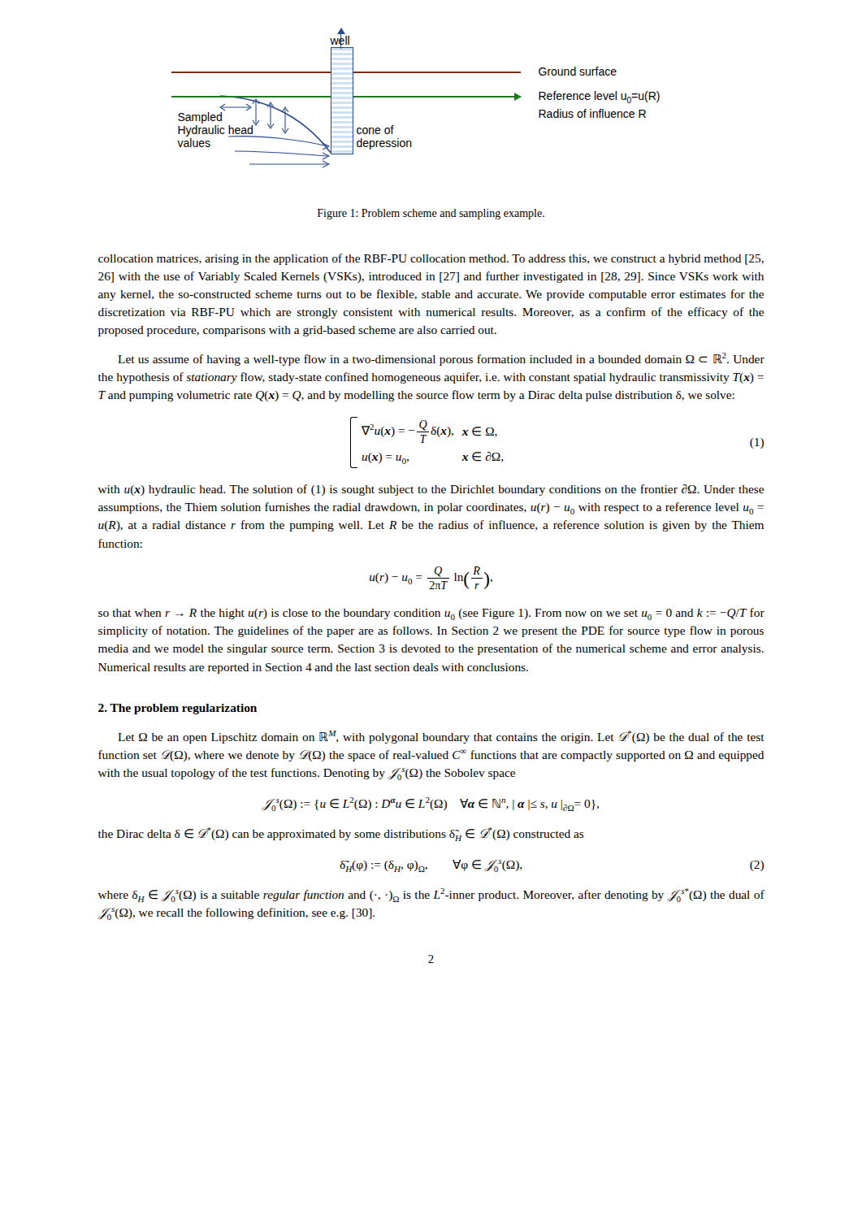well Ground surface Reference level u0=u(R) Radius of influence R cone of
depression Sampled
Hydraulic head
values
Figure 1: Problem scheme and sampling example.
collocation matrices, arising in the application of the RBF-PU collocation method. To address this, we construct a hybrid method [25, 26] with the use of Variably Scaled Kernels (VSKs), introduced in [27] and further investigated in [28, 29]. Since VSKs work with any kernel, the so-constructed scheme turns out to be flexible, stable and accurate. We provide computable error estimates for the discretization via RBF-PU which are strongly consistent with numerical results. Moreover, as a confirm of the efficacy of the proposed procedure, comparisons with a grid-based scheme are also carried out.
Let us assume of having a well-type flow in a two-dimensional porous formation included in a bounded domain Ω ⊂ ℝ2. Under the hypothesis of stationary flow, stady-state confined homogeneous aquifer, i.e. with constant spatial hydraulic transmissivity T(x) = T and pumping volumetric rate Q(x) = Q, and by modelling the source flow term by a Dirac delta pulse distribution δ, we solve:
| ∇ 2 u ( x ) = − Q T δ( x ), | x ∈ Ω, |
| u ( x ) = u 0 , | x ∈ ∂Ω, |
(1)
with u(x) hydraulic head. The solution of (1) is sought subject to the Dirichlet boundary conditions on the frontier ∂Ω. Under these assumptions, the Thiem solution furnishes the radial drawdown, in polar coordinates, u(r) − u0 with respect to a reference level u0 = u(R), at a radial distance r from the pumping well. Let R be the radius of influence, a reference solution is given by the Thiem function:
u(r) − u0 = Q 2πT ln(Rr),
so that when r → R the hight u(r) is close to the boundary condition u0 (see Figure 1). From now on we set u0 = 0 and k := −Q/T for simplicity of notation. The guidelines of the paper are as follows. In Section 2 we present the PDE for source type flow in porous media and we model the singular source term. Section 3 is devoted to the presentation of the numerical scheme and error analysis. Numerical results are reported in Section 4 and the last section deals with conclusions.
2. The problem regularization
Let Ω be an open Lipschitz domain on ℝM, with polygonal boundary that contains the origin. Let 𝒟*(Ω) be the dual of the test function set 𝒟(Ω), where we denote by 𝒟(Ω) the space of real-valued C∞ functions that are compactly supported on Ω and equipped with the usual topology of the test functions. Denoting by 𝒥0s(Ω) the Sobolev space
𝒥0s(Ω) := {u ∈ L2(Ω) : Dαu ∈ L2(Ω) ∀α ∈ ℕn, | α |≤ s, u |∂Ω= 0},
the Dirac delta δ ∈ 𝒟*(Ω) can be approximated by some distributions δ̃H ∈ 𝒟*(Ω) constructed as
δ̃H(φ) := (δH, φ)Ω, ∀φ ∈ 𝒥0s(Ω), (2)
where δH ∈ 𝒥0s(Ω) is a suitable regular function and (·, ·)Ω is the L2-inner product. Moreover, after denoting by 𝒥0s*(Ω) the dual of 𝒥0s(Ω), we recall the following definition, see e.g. [30].
2